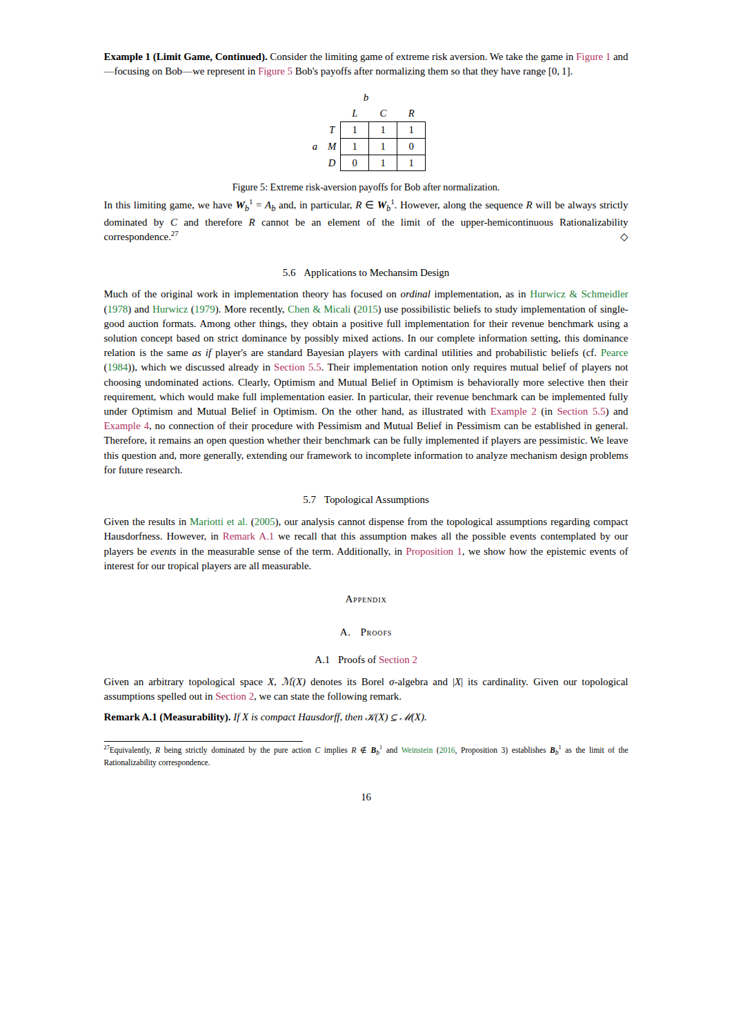Example 1 (Limit Game, Continued). Consider the limiting game of extreme risk aversion. We take the game in Figure 1 and—focusing on Bob—we represent in Figure 5 Bob's payoffs after normalizing them so that they have range [0, 1].
b
| | | L | C | R |
| | T | 1 | 1 | 1 |
| a | M | 1 | 1 | 0 |
| | D | 0 | 1 | 1 |
Figure 5: Extreme risk-aversion payoffs for Bob after normalization.
In this limiting game, we have Wb1 = Ab and, in particular, R ∈ Wb1. However, along the sequence R will be always strictly dominated by C and therefore R cannot be an element of the limit of the upper-hemicontinuous Rationalizability correspondence.27 ◇
5.6 Applications to Mechansim Design
Much of the original work in implementation theory has focused on ordinal implementation, as in Hurwicz & Schmeidler (1978) and Hurwicz (1979). More recently, Chen & Micali (2015) use possibilistic beliefs to study implementation of single-good auction formats. Among other things, they obtain a positive full implementation for their revenue benchmark using a solution concept based on strict dominance by possibly mixed actions. In our complete information setting, this dominance relation is the same as if player's are standard Bayesian players with cardinal utilities and probabilistic beliefs (cf. Pearce (1984)), which we discussed already in Section 5.5. Their implementation notion only requires mutual belief of players not choosing undominated actions. Clearly, Optimism and Mutual Belief in Optimism is behaviorally more selective then their requirement, which would make full implementation easier. In particular, their revenue benchmark can be implemented fully under Optimism and Mutual Belief in Optimism. On the other hand, as illustrated with Example 2 (in Section 5.5) and Example 4, no connection of their procedure with Pessimism and Mutual Belief in Pessimism can be established in general. Therefore, it remains an open question whether their benchmark can be fully implemented if players are pessimistic. We leave this question and, more generally, extending our framework to incomplete information to analyze mechanism design problems for future research.
5.7 Topological Assumptions
Given the results in Mariotti et al. (2005), our analysis cannot dispense from the topological assumptions regarding compact Hausdorfness. However, in Remark A.1 we recall that this assumption makes all the possible events contemplated by our players be events in the measurable sense of the term. Additionally, in Proposition 1, we show how the epistemic events of interest for our tropical players are all measurable.
Appendix
A. Proofs
A.1 Proofs of Section 2
Given an arbitrary topological space X, ℳ(X) denotes its Borel σ-algebra and |X| its cardinality. Given our topological assumptions spelled out in Section 2, we can state the following remark.
Remark A.1 (Measurability). If X is compact Hausdorff, then 𝒦(X) ⊆ ℳ(X).
27Equivalently, R being strictly dominated by the pure action C implies R ∉ Bb1 and Weinstein (2016, Proposition 3) establishes Bb1 as the limit of the Rationalizability correspondence.
16